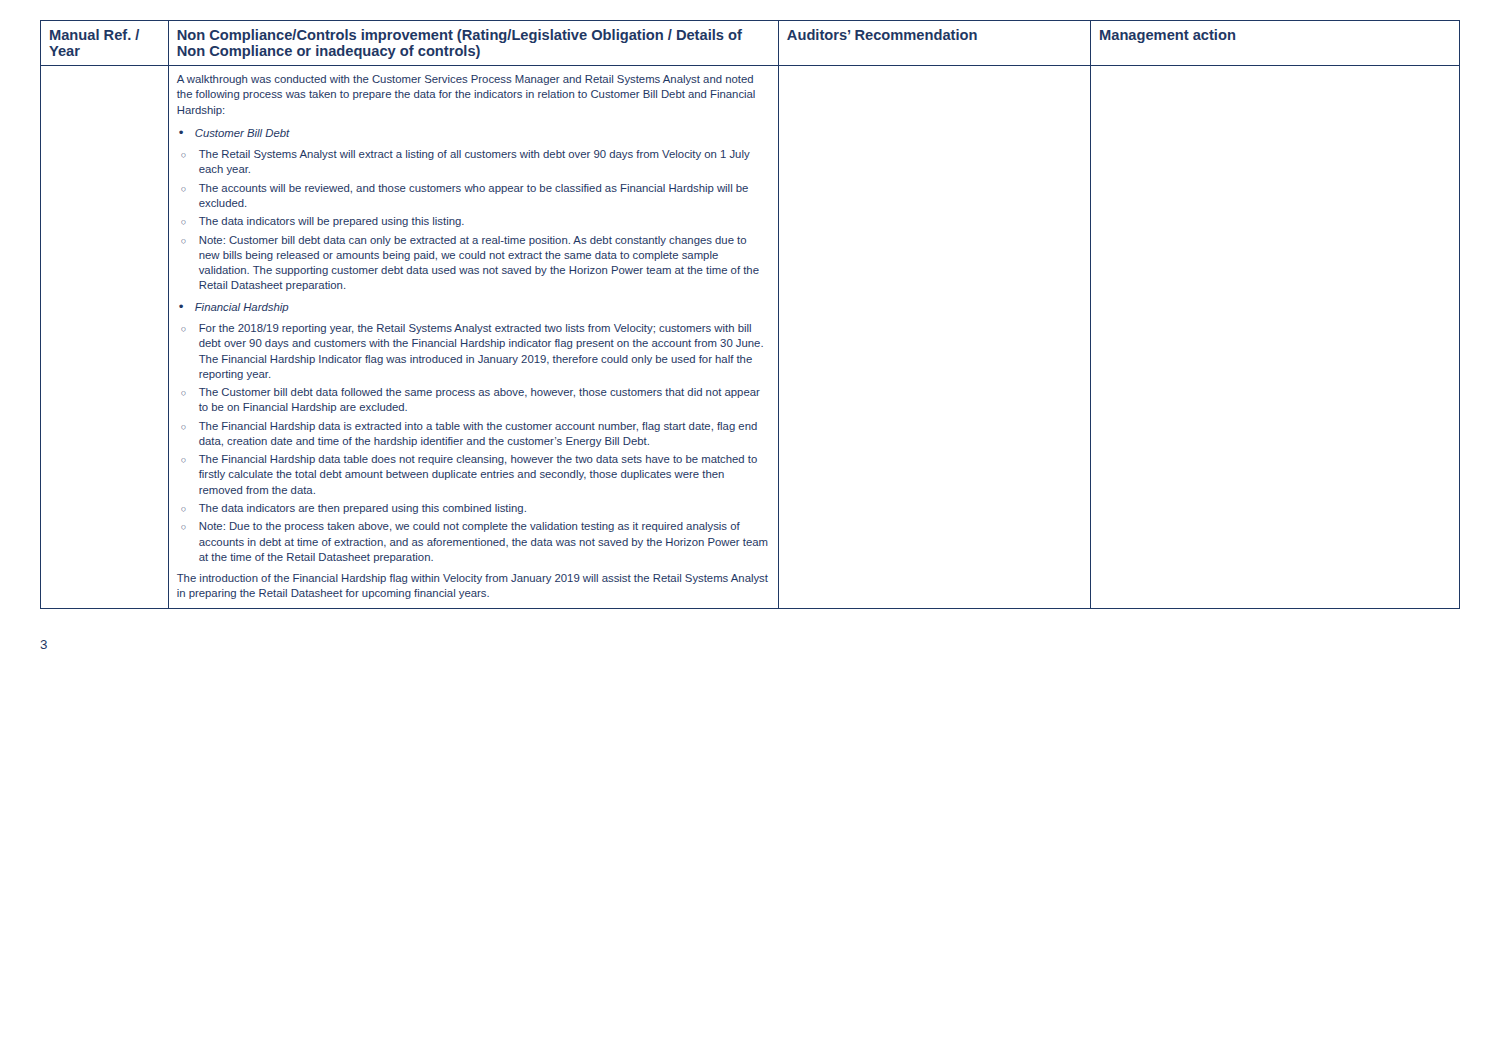| Manual Ref. / Year | Non Compliance/Controls improvement (Rating/Legislative Obligation / Details of Non Compliance or inadequacy of controls) | Auditors’ Recommendation | Management action |
| --- | --- | --- | --- |
| | A walkthrough was conducted with the Customer Services Process Manager and Retail Systems Analyst and noted the following process was taken to prepare the data for the indicators in relation to Customer Bill Debt and Financial Hardship: • Customer Bill Debt ○ The Retail Systems Analyst will extract a listing of all customers with debt over 90 days from Velocity on 1 July each year. ○ The accounts will be reviewed, and those customers who appear to be classified as Financial Hardship will be excluded. ○ The data indicators will be prepared using this listing. ○ Note: Customer bill debt data can only be extracted at a real-time position. As debt constantly changes due to new bills being released or amounts being paid, we could not extract the same data to complete sample validation. The supporting customer debt data used was not saved by the Horizon Power team at the time of the Retail Datasheet preparation. • Financial Hardship ○ For the 2018/19 reporting year, the Retail Systems Analyst extracted two lists from Velocity; customers with bill debt over 90 days and customers with the Financial Hardship indicator flag present on the account from 30 June. The Financial Hardship Indicator flag was introduced in January 2019, therefore could only be used for half the reporting year. ○ The Customer bill debt data followed the same process as above, however, those customers that did not appear to be on Financial Hardship are excluded. ○ The Financial Hardship data is extracted into a table with the customer account number, flag start date, flag end data, creation date and time of the hardship identifier and the customer’s Energy Bill Debt. ○ The Financial Hardship data table does not require cleansing, however the two data sets have to be matched to firstly calculate the total debt amount between duplicate entries and secondly, those duplicates were then removed from the data. ○ The data indicators are then prepared using this combined listing. ○ Note: Due to the process taken above, we could not complete the validation testing as it required analysis of accounts in debt at time of extraction, and as aforementioned, the data was not saved by the Horizon Power team at the time of the Retail Datasheet preparation. The introduction of the Financial Hardship flag within Velocity from January 2019 will assist the Retail Systems Analyst in preparing the Retail Datasheet for upcoming financial years. | | |
3